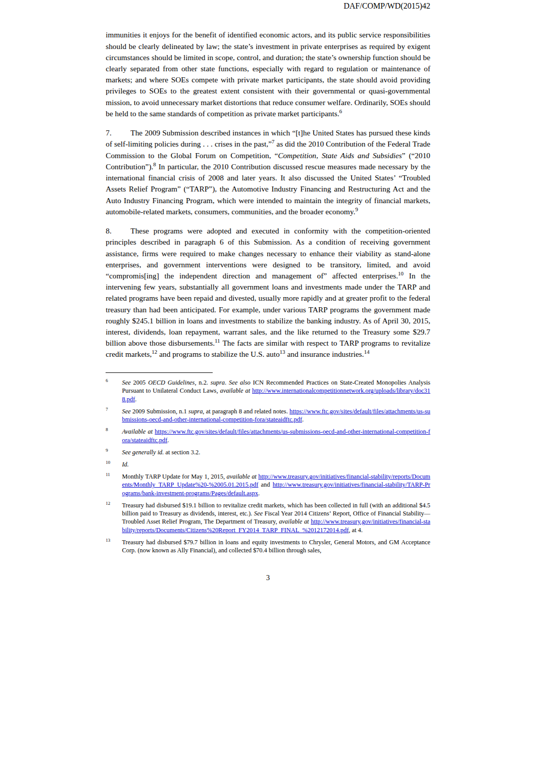DAF/COMP/WD(2015)42
immunities it enjoys for the benefit of identified economic actors, and its public service responsibilities should be clearly delineated by law; the state’s investment in private enterprises as required by exigent circumstances should be limited in scope, control, and duration; the state’s ownership function should be clearly separated from other state functions, especially with regard to regulation or maintenance of markets; and where SOEs compete with private market participants, the state should avoid providing privileges to SOEs to the greatest extent consistent with their governmental or quasi-governmental mission, to avoid unnecessary market distortions that reduce consumer welfare. Ordinarily, SOEs should be held to the same standards of competition as private market participants.6
7. The 2009 Submission described instances in which “[t]he United States has pursued these kinds of self-limiting policies during . . . crises in the past,”7 as did the 2010 Contribution of the Federal Trade Commission to the Global Forum on Competition, “Competition, State Aids and Subsidies” (“2010 Contribution”).8 In particular, the 2010 Contribution discussed rescue measures made necessary by the international financial crisis of 2008 and later years. It also discussed the United States’ “Troubled Assets Relief Program” (“TARP”), the Automotive Industry Financing and Restructuring Act and the Auto Industry Financing Program, which were intended to maintain the integrity of financial markets, automobile-related markets, consumers, communities, and the broader economy.9
8. These programs were adopted and executed in conformity with the competition-oriented principles described in paragraph 6 of this Submission. As a condition of receiving government assistance, firms were required to make changes necessary to enhance their viability as stand-alone enterprises, and government interventions were designed to be transitory, limited, and avoid “compromis[ing] the independent direction and management of” affected enterprises.10 In the intervening few years, substantially all government loans and investments made under the TARP and related programs have been repaid and divested, usually more rapidly and at greater profit to the federal treasury than had been anticipated. For example, under various TARP programs the government made roughly $245.1 billion in loans and investments to stabilize the banking industry. As of April 30, 2015, interest, dividends, loan repayment, warrant sales, and the like returned to the Treasury some $29.7 billion above those disbursements.11 The facts are similar with respect to TARP programs to revitalize credit markets,12 and programs to stabilize the U.S. auto13 and insurance industries.14
6
See 2005 OECD Guidelines, n.2. supra. See also ICN Recommended Practices on State-Created Monopolies Analysis Pursuant to Unilateral Conduct Laws, available at http://www.internationalcompetitionnetwork.org/uploads/library/doc318.pdf.
7
See 2009 Submission, n.1 supra, at paragraph 8 and related notes. https://www.ftc.gov/sites/default/files/attachments/us-submissions-oecd-and-other-international-competition-fora/stateaidftc.pdf.
8
Available at https://www.ftc.gov/sites/default/files/attachments/us-submissions-oecd-and-other-international-competition-fora/stateaidftc.pdf.
9
See generally id. at section 3.2.
10
Id.
11
Monthly TARP Update for May 1, 2015, available at http://www.treasury.gov/initiatives/financial-stability/reports/Documents/Monthly_TARP_Update%20-%2005.01.2015.pdf and http://www.treasury.gov/initiatives/financial-stability/TARP-Programs/bank-investment-programs/Pages/default.aspx.
12
Treasury had disbursed $19.1 billion to revitalize credit markets, which has been collected in full (with an additional $4.5 billion paid to Treasury as dividends, interest, etc.). See Fiscal Year 2014 Citizens’ Report, Office of Financial Stability—Troubled Asset Relief Program, The Department of Treasury, available at http://www.treasury.gov/initiatives/financial-stability/reports/Documents/Citizens%20Report_FY2014_TARP_FINAL_%2012172014.pdf, at 4.
13
Treasury had disbursed $79.7 billion in loans and equity investments to Chrysler, General Motors, and GM Acceptance Corp. (now known as Ally Financial), and collected $70.4 billion through sales,
3